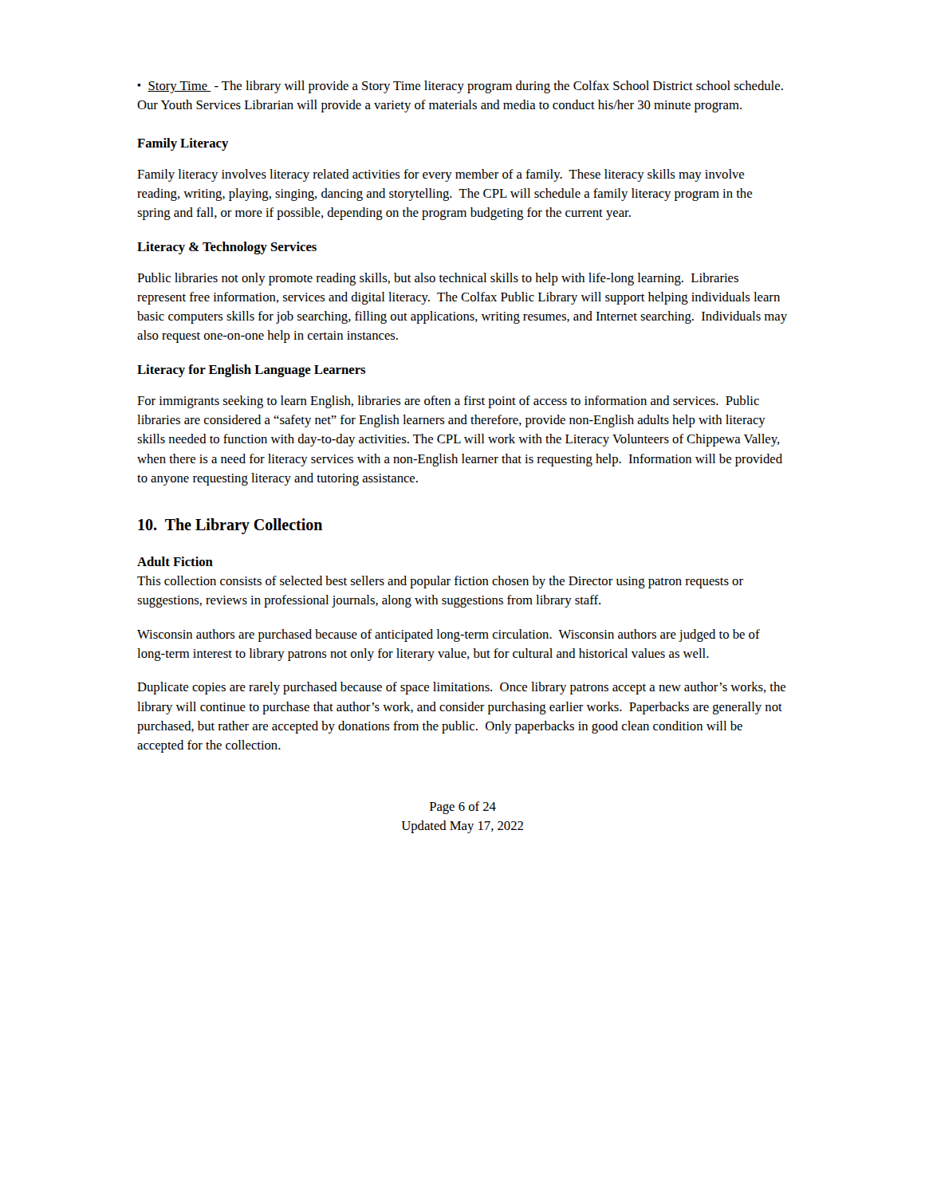▪ Story Time - The library will provide a Story Time literacy program during the Colfax School District school schedule. Our Youth Services Librarian will provide a variety of materials and media to conduct his/her 30 minute program.
Family Literacy
Family literacy involves literacy related activities for every member of a family. These literacy skills may involve reading, writing, playing, singing, dancing and storytelling. The CPL will schedule a family literacy program in the spring and fall, or more if possible, depending on the program budgeting for the current year.
Literacy & Technology Services
Public libraries not only promote reading skills, but also technical skills to help with life-long learning. Libraries represent free information, services and digital literacy. The Colfax Public Library will support helping individuals learn basic computers skills for job searching, filling out applications, writing resumes, and Internet searching. Individuals may also request one-on-one help in certain instances.
Literacy for English Language Learners
For immigrants seeking to learn English, libraries are often a first point of access to information and services. Public libraries are considered a “safety net” for English learners and therefore, provide non-English adults help with literacy skills needed to function with day-to-day activities. The CPL will work with the Literacy Volunteers of Chippewa Valley, when there is a need for literacy services with a non-English learner that is requesting help. Information will be provided to anyone requesting literacy and tutoring assistance.
10. The Library Collection
Adult Fiction
This collection consists of selected best sellers and popular fiction chosen by the Director using patron requests or suggestions, reviews in professional journals, along with suggestions from library staff.
Wisconsin authors are purchased because of anticipated long-term circulation. Wisconsin authors are judged to be of long-term interest to library patrons not only for literary value, but for cultural and historical values as well.
Duplicate copies are rarely purchased because of space limitations. Once library patrons accept a new author’s works, the library will continue to purchase that author’s work, and consider purchasing earlier works. Paperbacks are generally not purchased, but rather are accepted by donations from the public. Only paperbacks in good clean condition will be accepted for the collection.
Page 6 of 24
Updated May 17, 2022